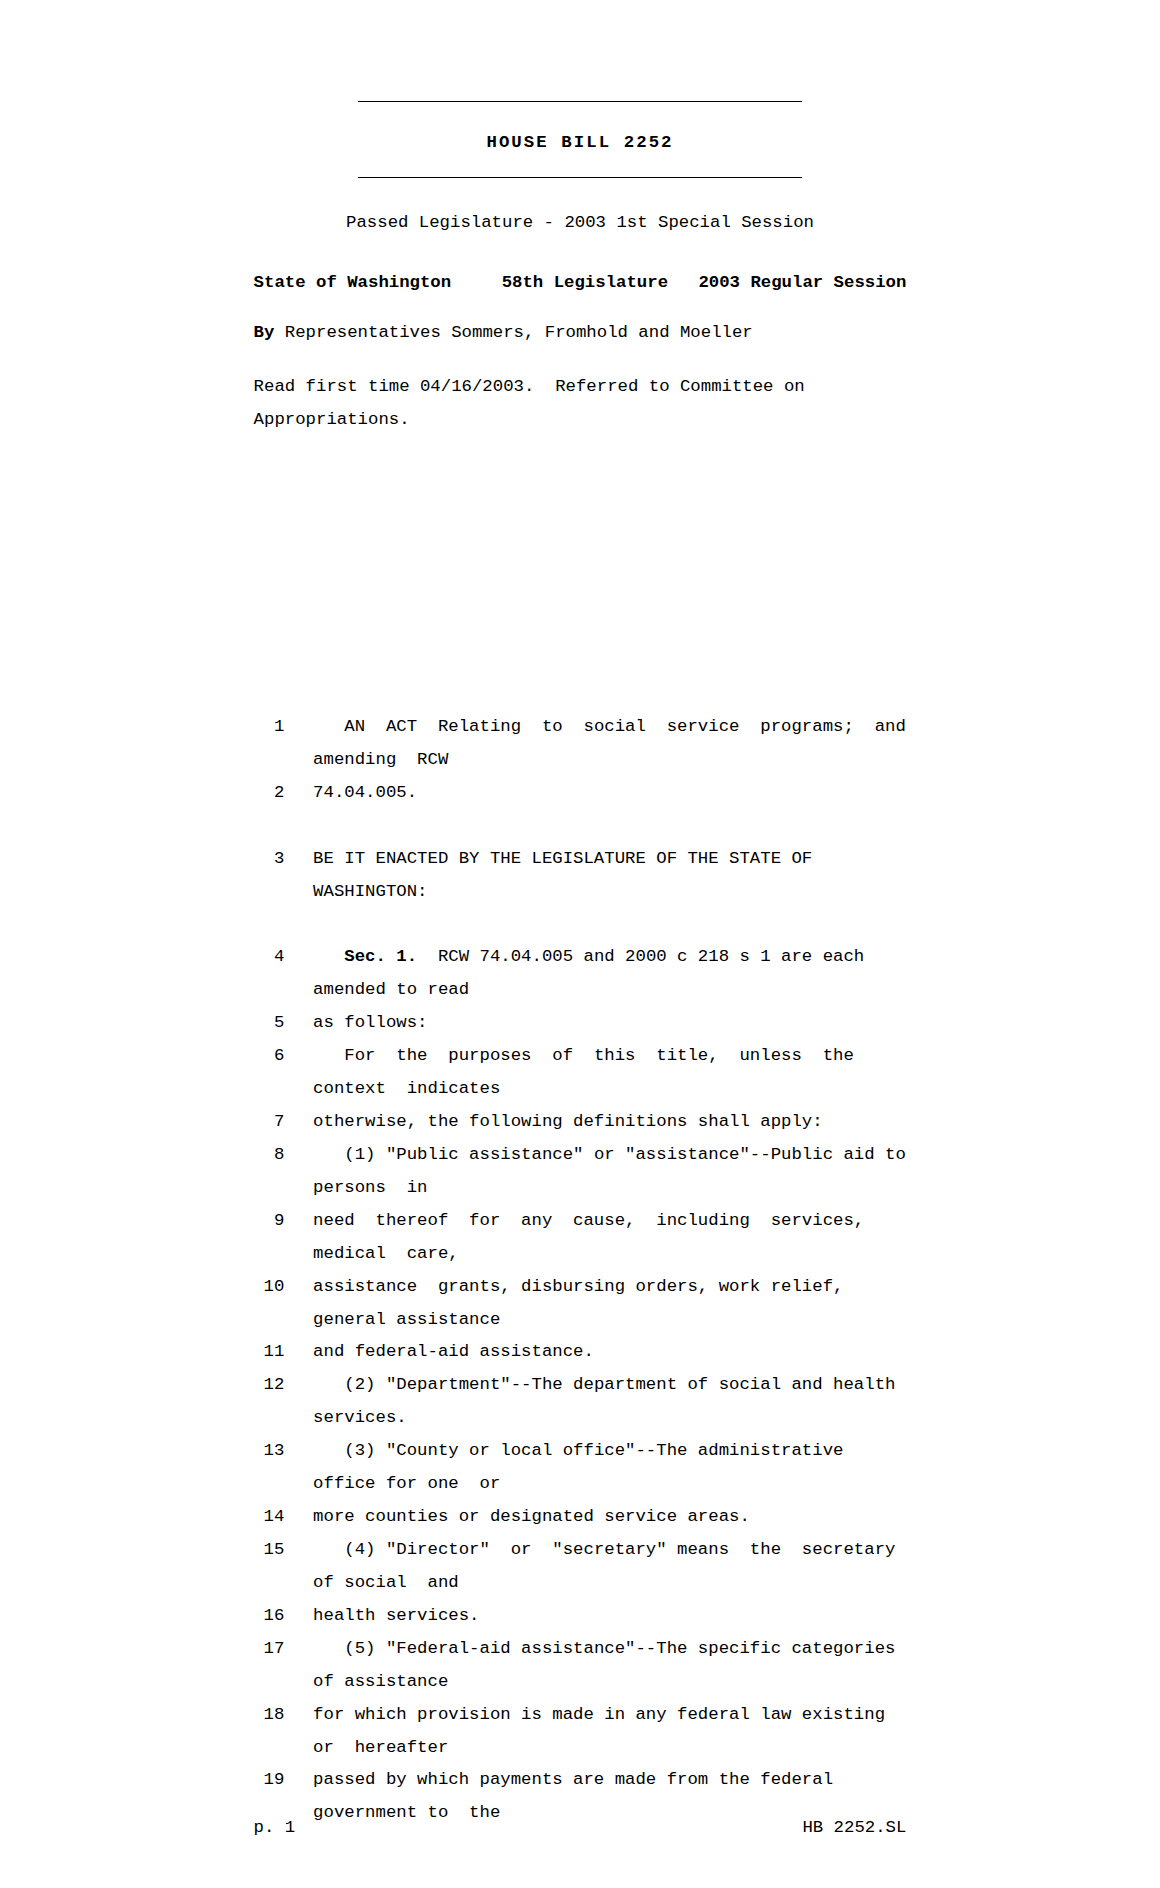HOUSE BILL 2252
Passed Legislature - 2003 1st Special Session
State of Washington 58th Legislature 2003 Regular Session
By Representatives Sommers, Fromhold and Moeller
Read first time 04/16/2003. Referred to Committee on Appropriations.
1 AN ACT Relating to social service programs; and amending RCW
2 74.04.005.
3 BE IT ENACTED BY THE LEGISLATURE OF THE STATE OF WASHINGTON:
4 Sec. 1. RCW 74.04.005 and 2000 c 218 s 1 are each amended to read
5 as follows:
6 For the purposes of this title, unless the context indicates
7 otherwise, the following definitions shall apply:
8 (1) "Public assistance" or "assistance"--Public aid to persons in
9 need thereof for any cause, including services, medical care,
10 assistance grants, disbursing orders, work relief, general assistance
11 and federal-aid assistance.
12 (2) "Department"--The department of social and health services.
13 (3) "County or local office"--The administrative office for one or
14 more counties or designated service areas.
15 (4) "Director" or "secretary" means the secretary of social and
16 health services.
17 (5) "Federal-aid assistance"--The specific categories of assistance
18 for which provision is made in any federal law existing or hereafter
19 passed by which payments are made from the federal government to the
p. 1 HB 2252.SL